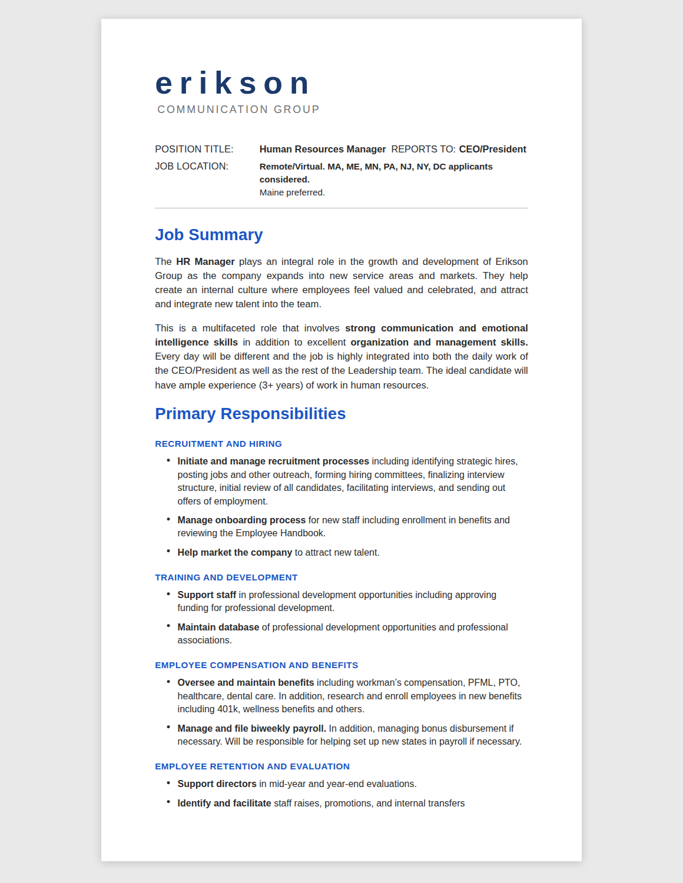erikson
COMMUNICATION GROUP
POSITION TITLE:
Human Resources ManagerREPORTS TO:CEO/President
JOB LOCATION:
Remote/Virtual. MA, ME, MN, PA, NJ, NY, DC applicants considered.
Maine preferred.
Job Summary
The HR Manager plays an integral role in the growth and development of Erikson Group as the company expands into new service areas and markets. They help create an internal culture where employees feel valued and celebrated, and attract and integrate new talent into the team.
This is a multifaceted role that involves strong communication and emotional intelligence skills in addition to excellent organization and management skills. Every day will be different and the job is highly integrated into both the daily work of the CEO/President as well as the rest of the Leadership team. The ideal candidate will have ample experience (3+ years) of work in human resources.
Primary Responsibilities
Recruitment and Hiring
Initiate and manage recruitment processes including identifying strategic hires, posting jobs and other outreach, forming hiring committees, finalizing interview structure, initial review of all candidates, facilitating interviews, and sending out offers of employment.
Manage onboarding process for new staff including enrollment in benefits and reviewing the Employee Handbook.
Help market the company to attract new talent.
Training and Development
Support staff in professional development opportunities including approving funding for professional development.
Maintain database of professional development opportunities and professional associations.
Employee Compensation and Benefits
Oversee and maintain benefits including workman’s compensation, PFML, PTO, healthcare, dental care. In addition, research and enroll employees in new benefits including 401k, wellness benefits and others.
Manage and file biweekly payroll. In addition, managing bonus disbursement if necessary. Will be responsible for helping set up new states in payroll if necessary.
Employee Retention and Evaluation
Support directors in mid-year and year-end evaluations.
Identify and facilitate staff raises, promotions, and internal transfers